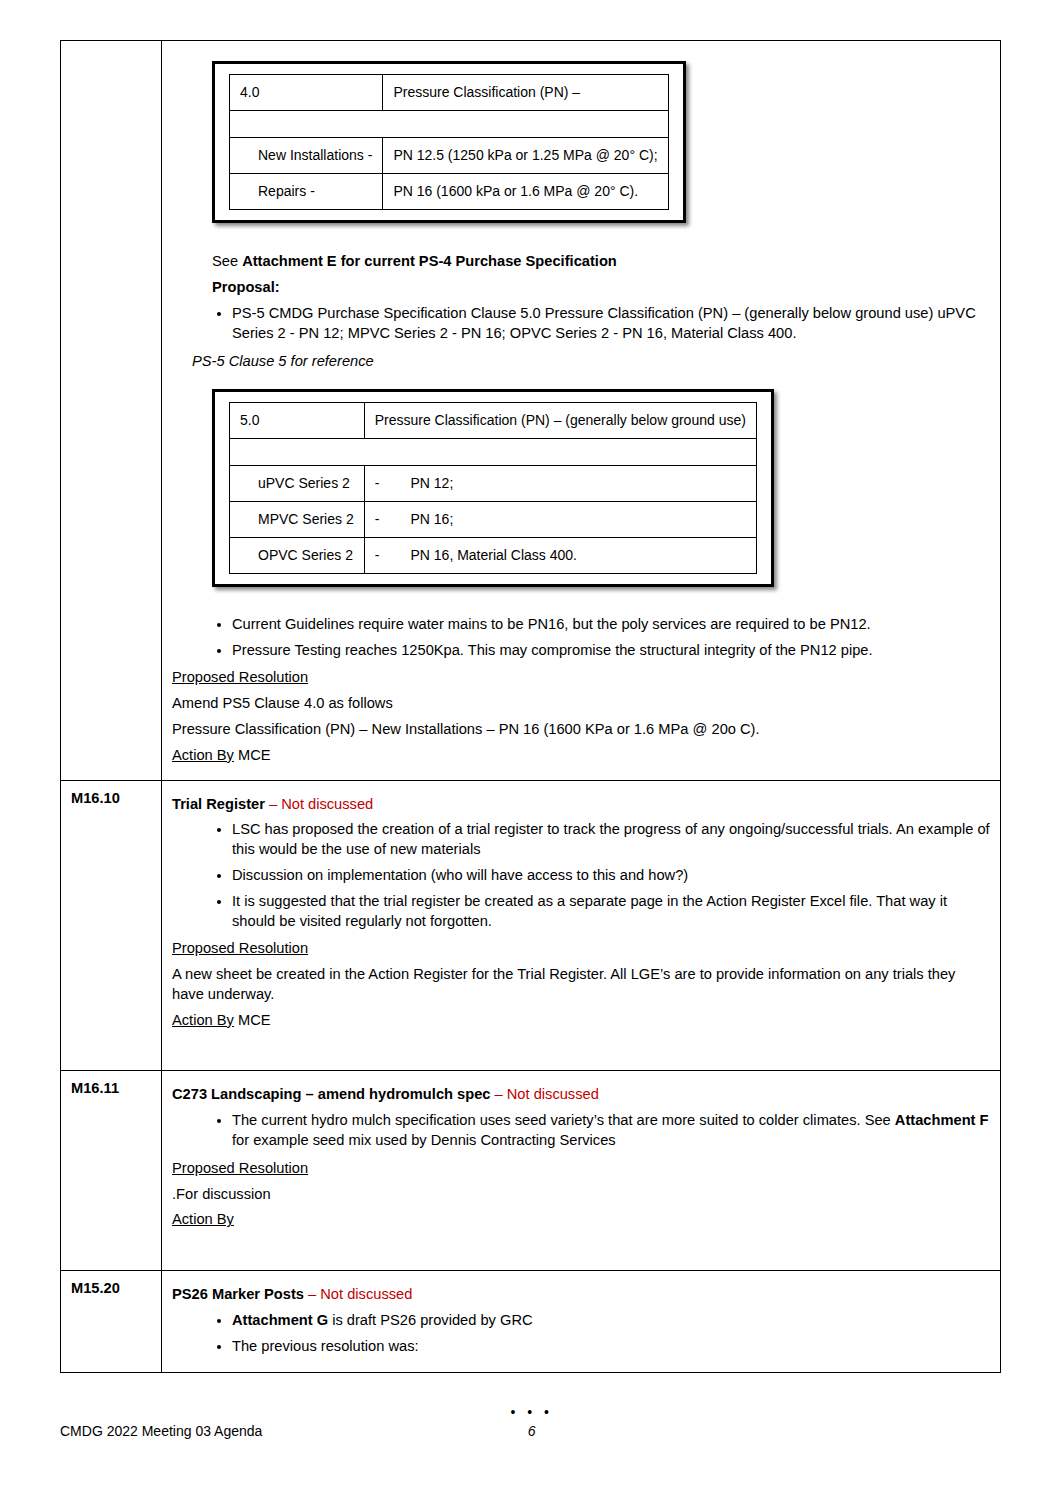| | / 4.0 / Pressure Classification (PN) – / / New Installations - / PN 12.5 (1250 kPa or 1.25 MPa @ 20° C); / / Repairs - / PN 16 (1600 kPa or 1.6 MPa @ 20° C). / See Attachment E for current PS-4 Purchase Specification Proposal: PS-5 CMDG Purchase Specification Clause 5.0 Pressure Classification (PN) – (generally below ground use) uPVC Series 2 - PN 12; MPVC Series 2 - PN 16; OPVC Series 2 - PN 16, Material Class 400. PS-5 Clause 5 for reference / 5.0 / Pressure Classification (PN) – (generally below ground use) / / uPVC Series 2 / - PN 12; / / MPVC Series 2 / - PN 16; / / OPVC Series 2 / - PN 16, Material Class 400. / Current Guidelines require water mains to be PN16, but the poly services are required to be PN12. Pressure Testing reaches 1250Kpa. This may compromise the structural integrity of the PN12 pipe. Proposed Resolution Amend PS5 Clause 4.0 as follows Pressure Classification (PN) – New Installations – PN 16 (1600 KPa or 1.6 MPa @ 20o C). Action By MCE |
| M16.10 | Trial Register – Not discussed LSC has proposed the creation of a trial register to track the progress of any ongoing/successful trials. An example of this would be the use of new materials Discussion on implementation (who will have access to this and how?) It is suggested that the trial register be created as a separate page in the Action Register Excel file. That way it should be visited regularly not forgotten. Proposed Resolution A new sheet be created in the Action Register for the Trial Register. All LGE’s are to provide information on any trials they have underway. Action By MCE |
| M16.11 | C273 Landscaping – amend hydromulch spec – Not discussed The current hydro mulch specification uses seed variety’s that are more suited to colder climates. See Attachment F for example seed mix used by Dennis Contracting Services Proposed Resolution .For discussion Action By |
| M15.20 | PS26 Marker Posts – Not discussed Attachment G is draft PS26 provided by GRC The previous resolution was: |
CMDG 2022 Meeting 03 Agenda
• • •
6